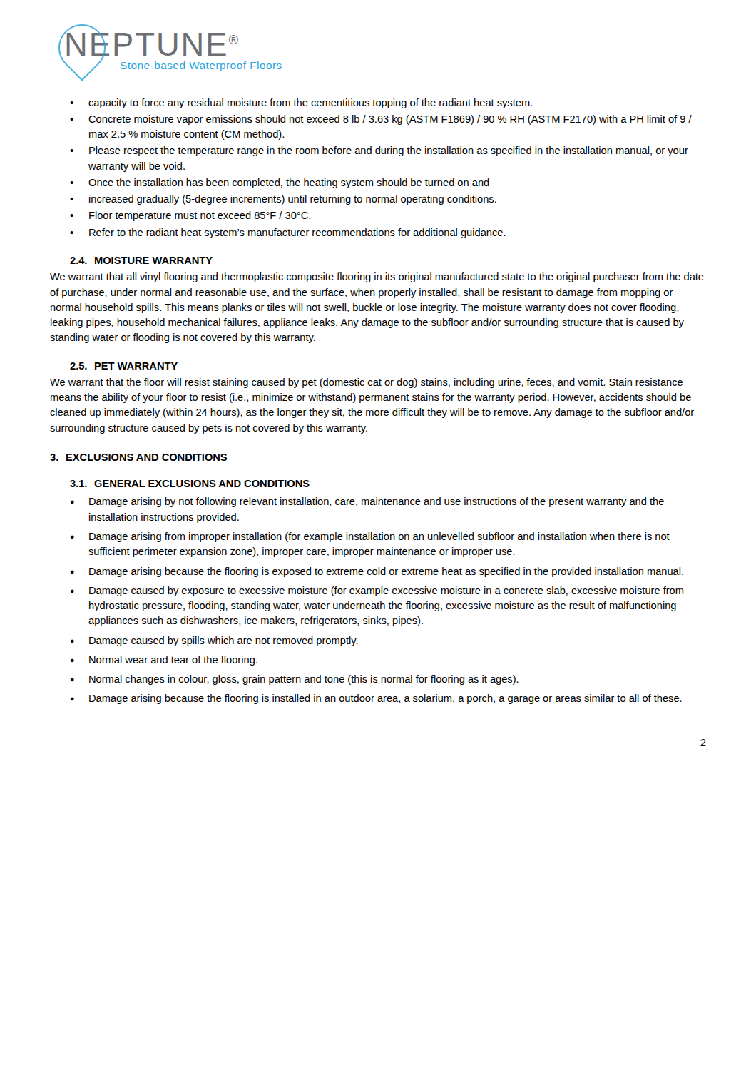NEPTUNE®
Stone-based Waterproof Floors
capacity to force any residual moisture from the cementitious topping of the radiant heat system.
Concrete moisture vapor emissions should not exceed 8 lb / 3.63 kg (ASTM F1869) / 90 % RH (ASTM F2170) with a PH limit of 9 / max 2.5 % moisture content (CM method).
Please respect the temperature range in the room before and during the installation as specified in the installation manual, or your warranty will be void.
Once the installation has been completed, the heating system should be turned on and
increased gradually (5-degree increments) until returning to normal operating conditions.
Floor temperature must not exceed 85°F / 30°C.
Refer to the radiant heat system’s manufacturer recommendations for additional guidance.
2.4. MOISTURE WARRANTY
We warrant that all vinyl flooring and thermoplastic composite flooring in its original manufactured state to the original purchaser from the date of purchase, under normal and reasonable use, and the surface, when properly installed, shall be resistant to damage from mopping or normal household spills. This means planks or tiles will not swell, buckle or lose integrity. The moisture warranty does not cover flooding, leaking pipes, household mechanical failures, appliance leaks. Any damage to the subfloor and/or surrounding structure that is caused by standing water or flooding is not covered by this warranty.
2.5. PET WARRANTY
We warrant that the floor will resist staining caused by pet (domestic cat or dog) stains, including urine, feces, and vomit. Stain resistance means the ability of your floor to resist (i.e., minimize or withstand) permanent stains for the warranty period. However, accidents should be cleaned up immediately (within 24 hours), as the longer they sit, the more difficult they will be to remove. Any damage to the subfloor and/or surrounding structure caused by pets is not covered by this warranty.
3. EXCLUSIONS AND CONDITIONS
3.1. GENERAL EXCLUSIONS AND CONDITIONS
Damage arising by not following relevant installation, care, maintenance and use instructions of the present warranty and the installation instructions provided.
Damage arising from improper installation (for example installation on an unlevelled subfloor and installation when there is not sufficient perimeter expansion zone), improper care, improper maintenance or improper use.
Damage arising because the flooring is exposed to extreme cold or extreme heat as specified in the provided installation manual.
Damage caused by exposure to excessive moisture (for example excessive moisture in a concrete slab, excessive moisture from hydrostatic pressure, flooding, standing water, water underneath the flooring, excessive moisture as the result of malfunctioning appliances such as dishwashers, ice makers, refrigerators, sinks, pipes).
Damage caused by spills which are not removed promptly.
Normal wear and tear of the flooring.
Normal changes in colour, gloss, grain pattern and tone (this is normal for flooring as it ages).
Damage arising because the flooring is installed in an outdoor area, a solarium, a porch, a garage or areas similar to all of these.
2